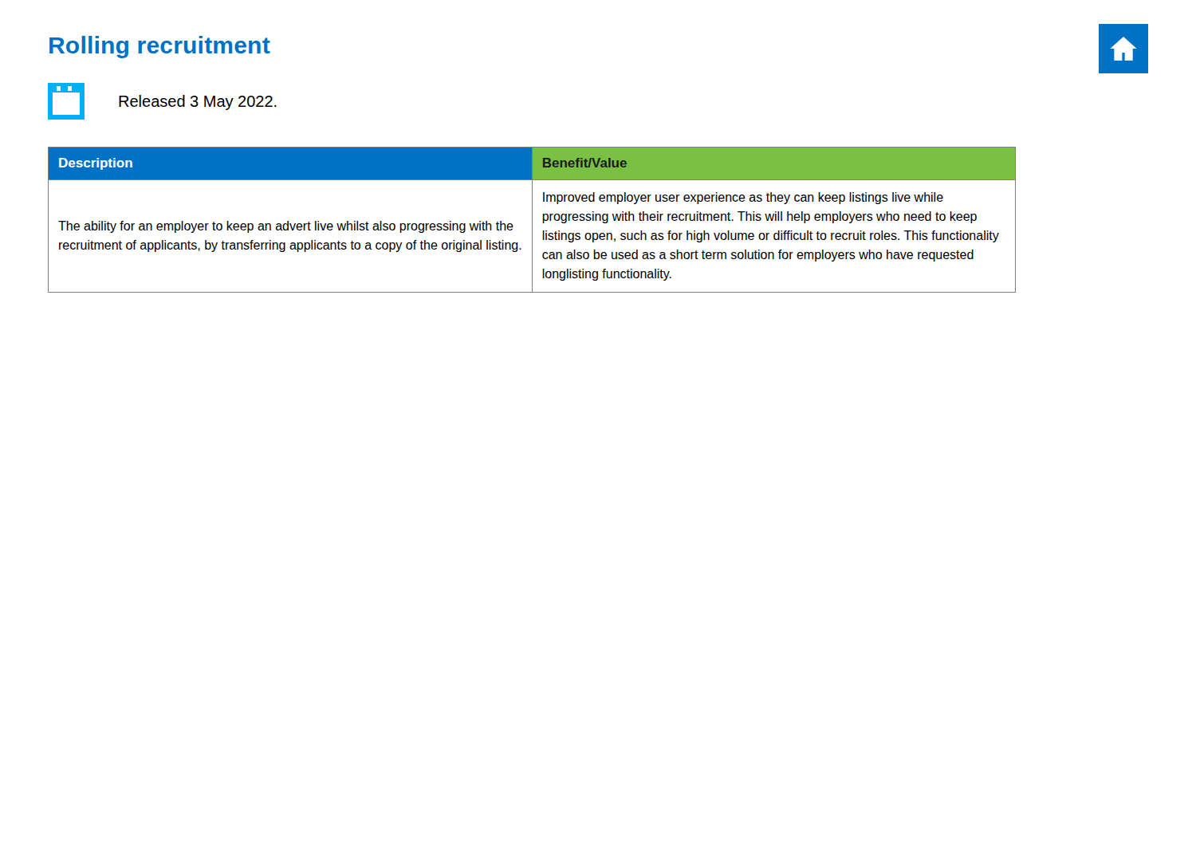Rolling recruitment
Released 3 May 2022.
| Description | Benefit/Value |
| --- | --- |
| The ability for an employer to keep an advert live whilst also progressing with the recruitment of applicants, by transferring applicants to a copy of the original listing. | Improved employer user experience as they can keep listings live while progressing with their recruitment. This will help employers who need to keep listings open, such as for high volume or difficult to recruit roles. This functionality can also be used as a short term solution for employers who have requested longlisting functionality. |